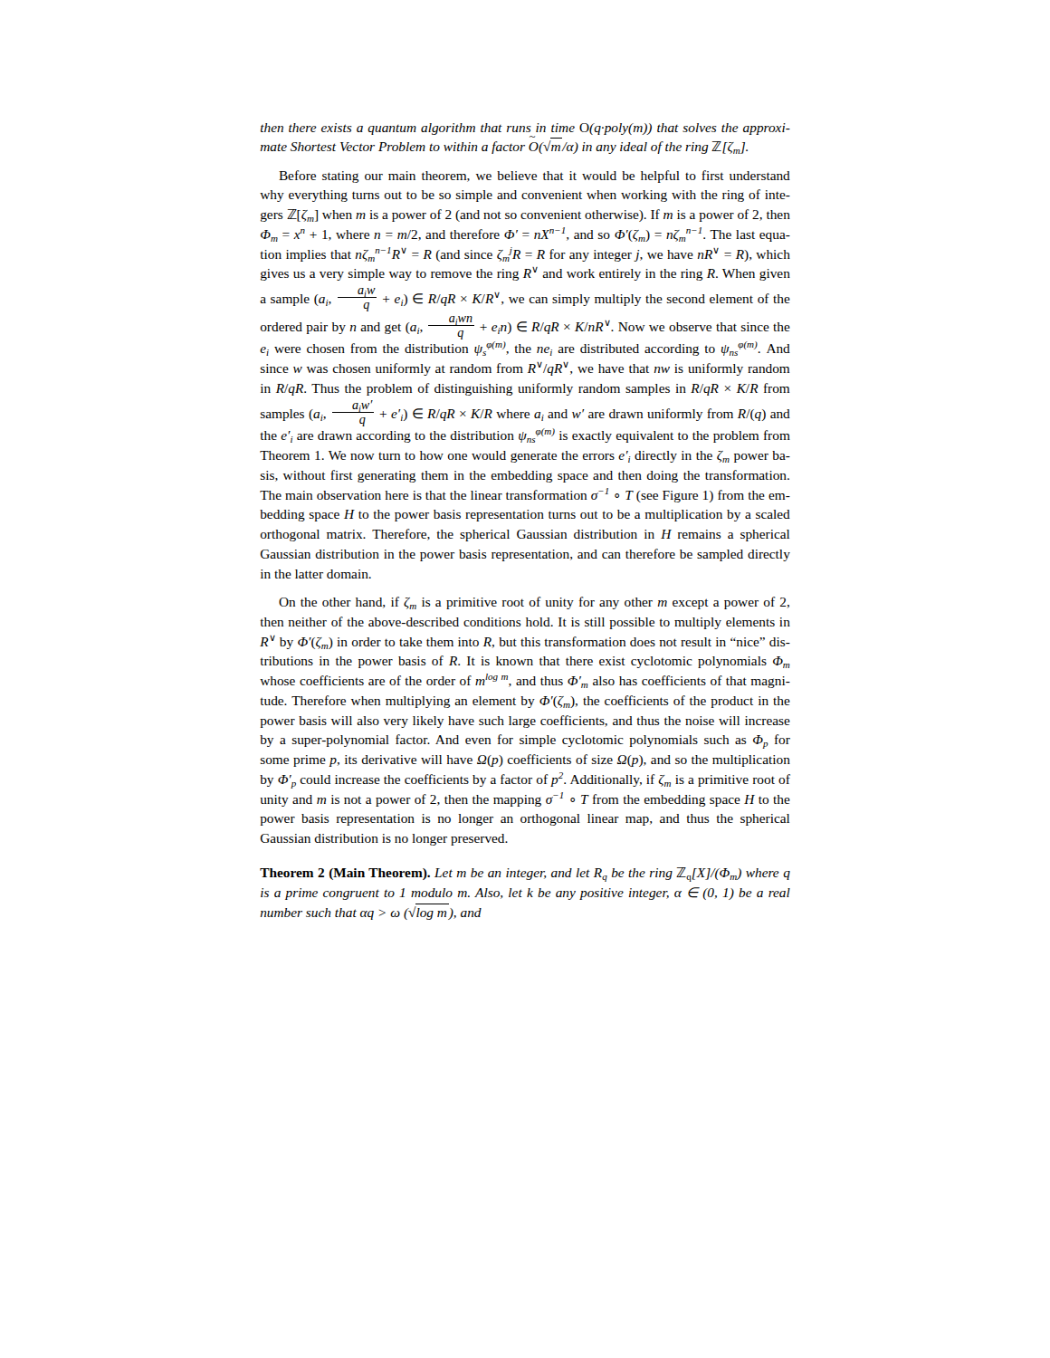then there exists a quantum algorithm that runs in time O(q·poly(m)) that solves the approximate Shortest Vector Problem to within a factor O(√m/α) in any ideal of the ring ℤ[ζm].
Before stating our main theorem, we believe that it would be helpful to first understand why everything turns out to be so simple and convenient when working with the ring of integers ℤ[ζm] when m is a power of 2 (and not so convenient otherwise). If m is a power of 2, then Φm = xn + 1, where n = m/2, and therefore Φ′ = nXn−1, and so Φ′(ζm) = nζmn−1. The last equation implies that nζmn−1R∨ = R (and since ζmjR = R for any integer j, we have nR∨ = R), which gives us a very simple way to remove the ring R∨ and work entirely in the ring R. When given a sample (ai, aiw q + ei) ∈ R/qR × K/R∨, we can simply multiply the second element of the ordered pair by n and get (ai, aiwn q + ein) ∈ R/qR × K/nR∨. Now we observe that since the ei were chosen from the distribution ψsφ(m), the nei are distributed according to ψnsφ(m). And since w was chosen uniformly at random from R∨/qR∨, we have that nw is uniformly random in R/qR. Thus the problem of distinguishing uniformly random samples in R/qR × K/R from samples (ai, aiw′q + e′i) ∈ R/qR × K/R where ai and w′ are drawn uniformly from R/(q) and the e′i are drawn according to the distribution ψnsφ(m) is exactly equivalent to the problem from Theorem 1. We now turn to how one would generate the errors e′i directly in the ζm power basis, without first generating them in the embedding space and then doing the transformation. The main observation here is that the linear transformation σ−1 ∘ T (see Figure 1) from the embedding space H to the power basis representation turns out to be a multiplication by a scaled orthogonal matrix. Therefore, the spherical Gaussian distribution in H remains a spherical Gaussian distribution in the power basis representation, and can therefore be sampled directly in the latter domain.
On the other hand, if ζm is a primitive root of unity for any other m except a power of 2, then neither of the above-described conditions hold. It is still possible to multiply elements in R∨ by Φ′(ζm) in order to take them into R, but this transformation does not result in “nice” distributions in the power basis of R. It is known that there exist cyclotomic polynomials Φm whose coefficients are of the order of mlog m, and thus Φ′m also has coefficients of that magnitude. Therefore when multiplying an element by Φ′(ζm), the coefficients of the product in the power basis will also very likely have such large coefficients, and thus the noise will increase by a super-polynomial factor. And even for simple cyclotomic polynomials such as Φp for some prime p, its derivative will have Ω(p) coefficients of size Ω(p), and so the multiplication by Φ′p could increase the coefficients by a factor of p2. Additionally, if ζm is a primitive root of unity and m is not a power of 2, then the mapping σ−1 ∘ T from the embedding space H to the power basis representation is no longer an orthogonal linear map, and thus the spherical Gaussian distribution is no longer preserved.
Theorem 2 (Main Theorem). Let m be an integer, and let Rq be the ring ℤq[X]/(Φm) where q is a prime congruent to 1 modulo m. Also, let k be any positive integer, α ∈ (0, 1) be a real number such that αq > ω (√log m), and